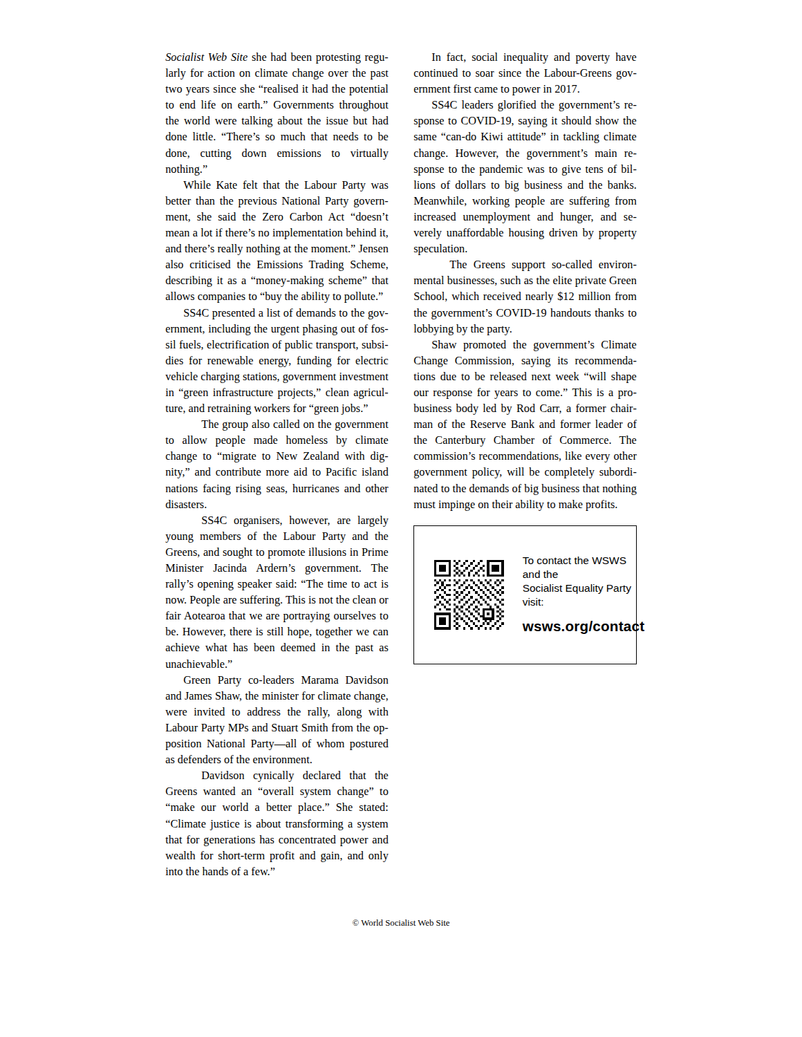Socialist Web Site she had been protesting regularly for action on climate change over the past two years since she “realised it had the potential to end life on earth.” Governments throughout the world were talking about the issue but had done little. “There’s so much that needs to be done, cutting down emissions to virtually nothing.”
While Kate felt that the Labour Party was better than the previous National Party government, she said the Zero Carbon Act “doesn’t mean a lot if there’s no implementation behind it, and there’s really nothing at the moment.” Jensen also criticised the Emissions Trading Scheme, describing it as a “money-making scheme” that allows companies to “buy the ability to pollute.”
SS4C presented a list of demands to the government, including the urgent phasing out of fossil fuels, electrification of public transport, subsidies for renewable energy, funding for electric vehicle charging stations, government investment in “green infrastructure projects,” clean agriculture, and retraining workers for “green jobs.”
The group also called on the government to allow people made homeless by climate change to “migrate to New Zealand with dignity,” and contribute more aid to Pacific island nations facing rising seas, hurricanes and other disasters.
SS4C organisers, however, are largely young members of the Labour Party and the Greens, and sought to promote illusions in Prime Minister Jacinda Ardern’s government. The rally’s opening speaker said: “The time to act is now. People are suffering. This is not the clean or fair Aotearoa that we are portraying ourselves to be. However, there is still hope, together we can achieve what has been deemed in the past as unachievable.”
Green Party co-leaders Marama Davidson and James Shaw, the minister for climate change, were invited to address the rally, along with Labour Party MPs and Stuart Smith from the opposition National Party—all of whom postured as defenders of the environment.
Davidson cynically declared that the Greens wanted an “overall system change” to “make our world a better place.” She stated: “Climate justice is about transforming a system that for generations has concentrated power and wealth for short-term profit and gain, and only into the hands of a few.”
In fact, social inequality and poverty have continued to soar since the Labour-Greens government first came to power in 2017.
SS4C leaders glorified the government’s response to COVID-19, saying it should show the same “can-do Kiwi attitude” in tackling climate change. However, the government’s main response to the pandemic was to give tens of billions of dollars to big business and the banks. Meanwhile, working people are suffering from increased unemployment and hunger, and severely unaffordable housing driven by property speculation.
The Greens support so-called environmental businesses, such as the elite private Green School, which received nearly $12 million from the government’s COVID-19 handouts thanks to lobbying by the party.
Shaw promoted the government’s Climate Change Commission, saying its recommendations due to be released next week “will shape our response for years to come.” This is a pro-business body led by Rod Carr, a former chairman of the Reserve Bank and former leader of the Canterbury Chamber of Commerce. The commission’s recommendations, like every other government policy, will be completely subordinated to the demands of big business that nothing must impinge on their ability to make profits.
To contact the WSWS and the
Socialist Equality Party visit:
wsws.org/contact
© World Socialist Web Site